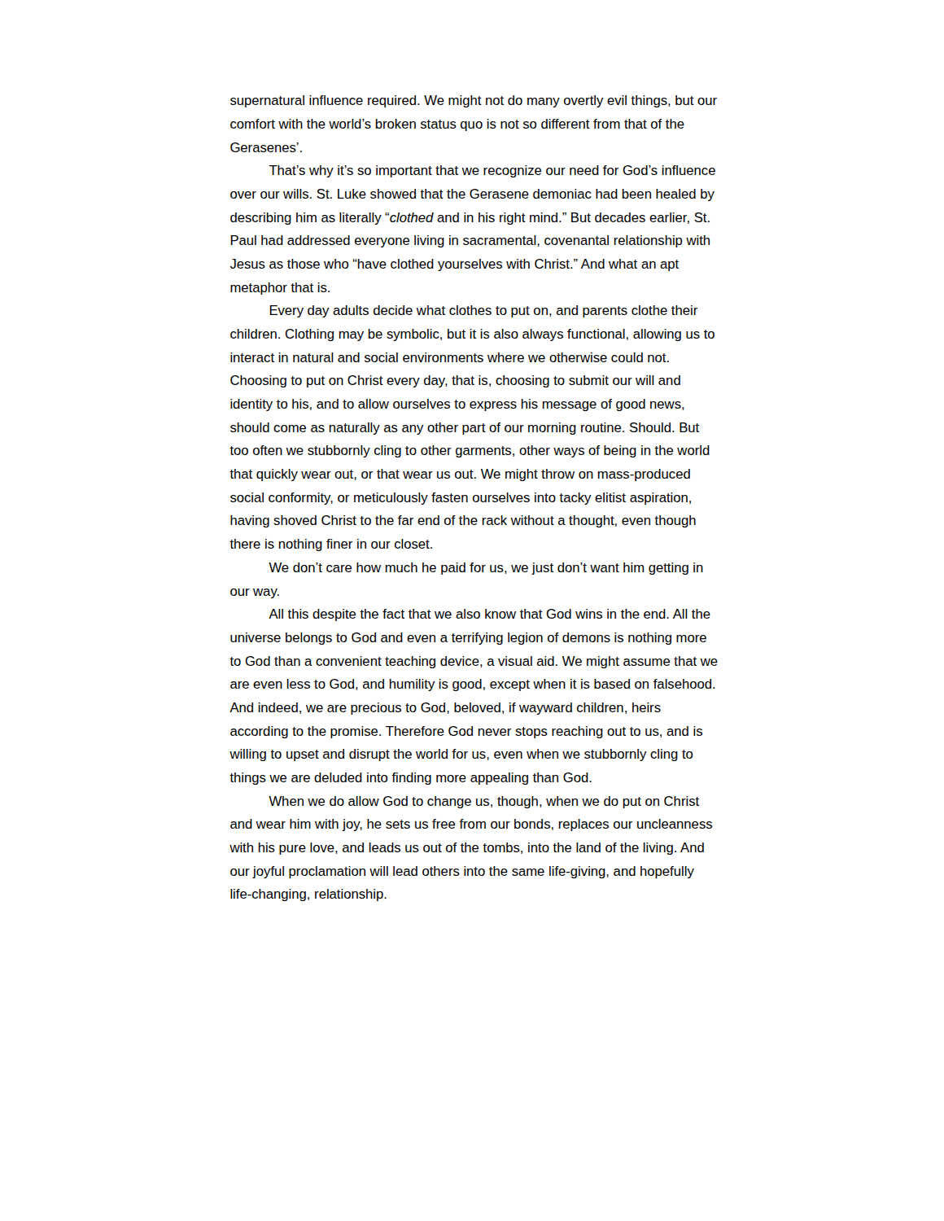supernatural influence required. We might not do many overtly evil things, but our comfort with the world’s broken status quo is not so different from that of the Gerasenes’.
That’s why it’s so important that we recognize our need for God’s influence over our wills. St. Luke showed that the Gerasene demoniac had been healed by describing him as literally “clothed and in his right mind.” But decades earlier, St. Paul had addressed everyone living in sacramental, covenantal relationship with Jesus as those who “have clothed yourselves with Christ.” And what an apt metaphor that is.
Every day adults decide what clothes to put on, and parents clothe their children. Clothing may be symbolic, but it is also always functional, allowing us to interact in natural and social environments where we otherwise could not. Choosing to put on Christ every day, that is, choosing to submit our will and identity to his, and to allow ourselves to express his message of good news, should come as naturally as any other part of our morning routine. Should. But too often we stubbornly cling to other garments, other ways of being in the world that quickly wear out, or that wear us out. We might throw on mass-produced social conformity, or meticulously fasten ourselves into tacky elitist aspiration, having shoved Christ to the far end of the rack without a thought, even though there is nothing finer in our closet.
We don’t care how much he paid for us, we just don’t want him getting in our way.
All this despite the fact that we also know that God wins in the end. All the universe belongs to God and even a terrifying legion of demons is nothing more to God than a convenient teaching device, a visual aid. We might assume that we are even less to God, and humility is good, except when it is based on falsehood. And indeed, we are precious to God, beloved, if wayward children, heirs according to the promise. Therefore God never stops reaching out to us, and is willing to upset and disrupt the world for us, even when we stubbornly cling to things we are deluded into finding more appealing than God.
When we do allow God to change us, though, when we do put on Christ and wear him with joy, he sets us free from our bonds, replaces our uncleanness with his pure love, and leads us out of the tombs, into the land of the living. And our joyful proclamation will lead others into the same life-giving, and hopefully life-changing, relationship.